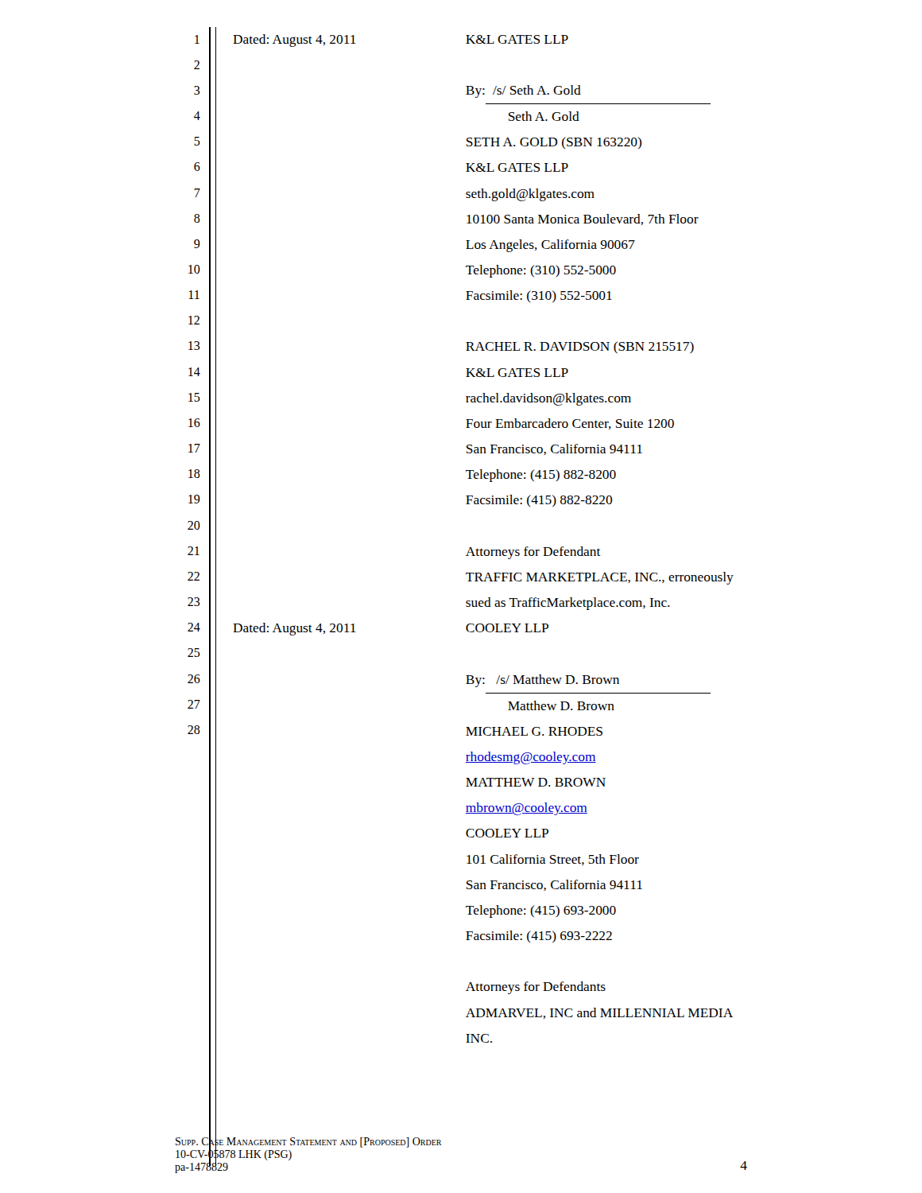1
2
3
4
5
6
7
8
9
10
11
12
13
14
15
16
17
18
19
20
21
22
23
24
25
26
27
28
Dated: August 4, 2011
K&L GATES LLP
By: /s/ Seth A. Gold
Seth A. Gold
SETH A. GOLD (SBN 163220)
K&L GATES LLP
seth.gold@klgates.com
10100 Santa Monica Boulevard, 7th Floor
Los Angeles, California 90067
Telephone: (310) 552-5000
Facsimile: (310) 552-5001
RACHEL R. DAVIDSON (SBN 215517)
K&L GATES LLP
rachel.davidson@klgates.com
Four Embarcadero Center, Suite 1200
San Francisco, California 94111
Telephone: (415) 882-8200
Facsimile: (415) 882-8220
Attorneys for Defendant
TRAFFIC MARKETPLACE, INC., erroneously
sued as TrafficMarketplace.com, Inc.
Dated: August 4, 2011
COOLEY LLP
By: /s/ Matthew D. Brown
Matthew D. Brown
MICHAEL G. RHODES
rhodesmg@cooley.com
MATTHEW D. BROWN
mbrown@cooley.com
COOLEY LLP
101 California Street, 5th Floor
San Francisco, California 94111
Telephone: (415) 693-2000
Facsimile: (415) 693-2222
Attorneys for Defendants
ADMARVEL, INC and MILLENNIAL MEDIA
INC.
Supp. Case Management Statement and [Proposed] Order
10-CV-05878 LHK (PSG)
pa-1478829
4